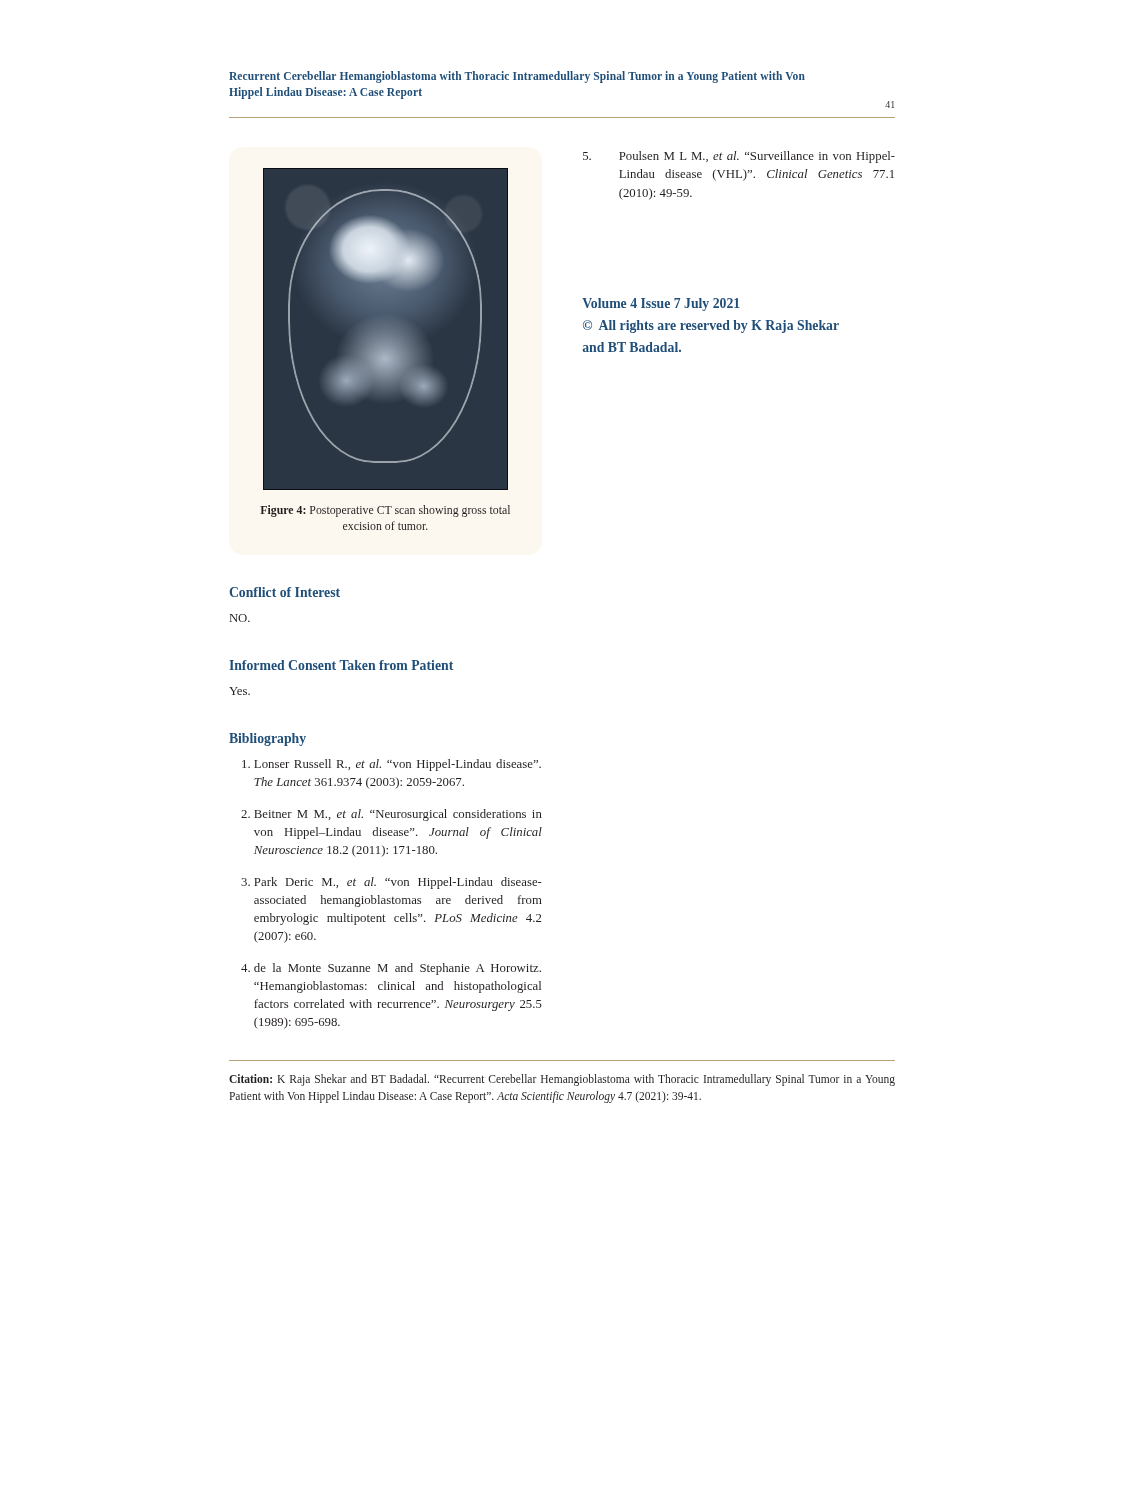Recurrent Cerebellar Hemangioblastoma with Thoracic Intramedullary Spinal Tumor in a Young Patient with Von Hippel Lindau Disease: A Case Report
41
Figure 4: Postoperative CT scan showing gross total excision of tumor.
Conflict of Interest
NO.
Informed Consent Taken from Patient
Yes.
Bibliography
Lonser Russell R., et al. “von Hippel-Lindau disease”. The Lancet 361.9374 (2003): 2059-2067.
Beitner M M., et al. “Neurosurgical considerations in von Hippel–Lindau disease”. Journal of Clinical Neuroscience 18.2 (2011): 171-180.
Park Deric M., et al. “von Hippel-Lindau disease-associated hemangioblastomas are derived from embryologic multipotent cells”. PLoS Medicine 4.2 (2007): e60.
de la Monte Suzanne M and Stephanie A Horowitz. “Hemangioblastomas: clinical and histopathological factors correlated with recurrence”. Neurosurgery 25.5 (1989): 695-698.
5.
Poulsen M L M., et al. “Surveillance in von Hippel-Lindau disease (VHL)”. Clinical Genetics 77.1 (2010): 49-59.
Volume 4 Issue 7 July 2021
© All rights are reserved by K Raja Shekar
and BT Badadal.
Citation: K Raja Shekar and BT Badadal. “Recurrent Cerebellar Hemangioblastoma with Thoracic Intramedullary Spinal Tumor in a Young Patient with Von Hippel Lindau Disease: A Case Report”. Acta Scientific Neurology 4.7 (2021): 39-41.